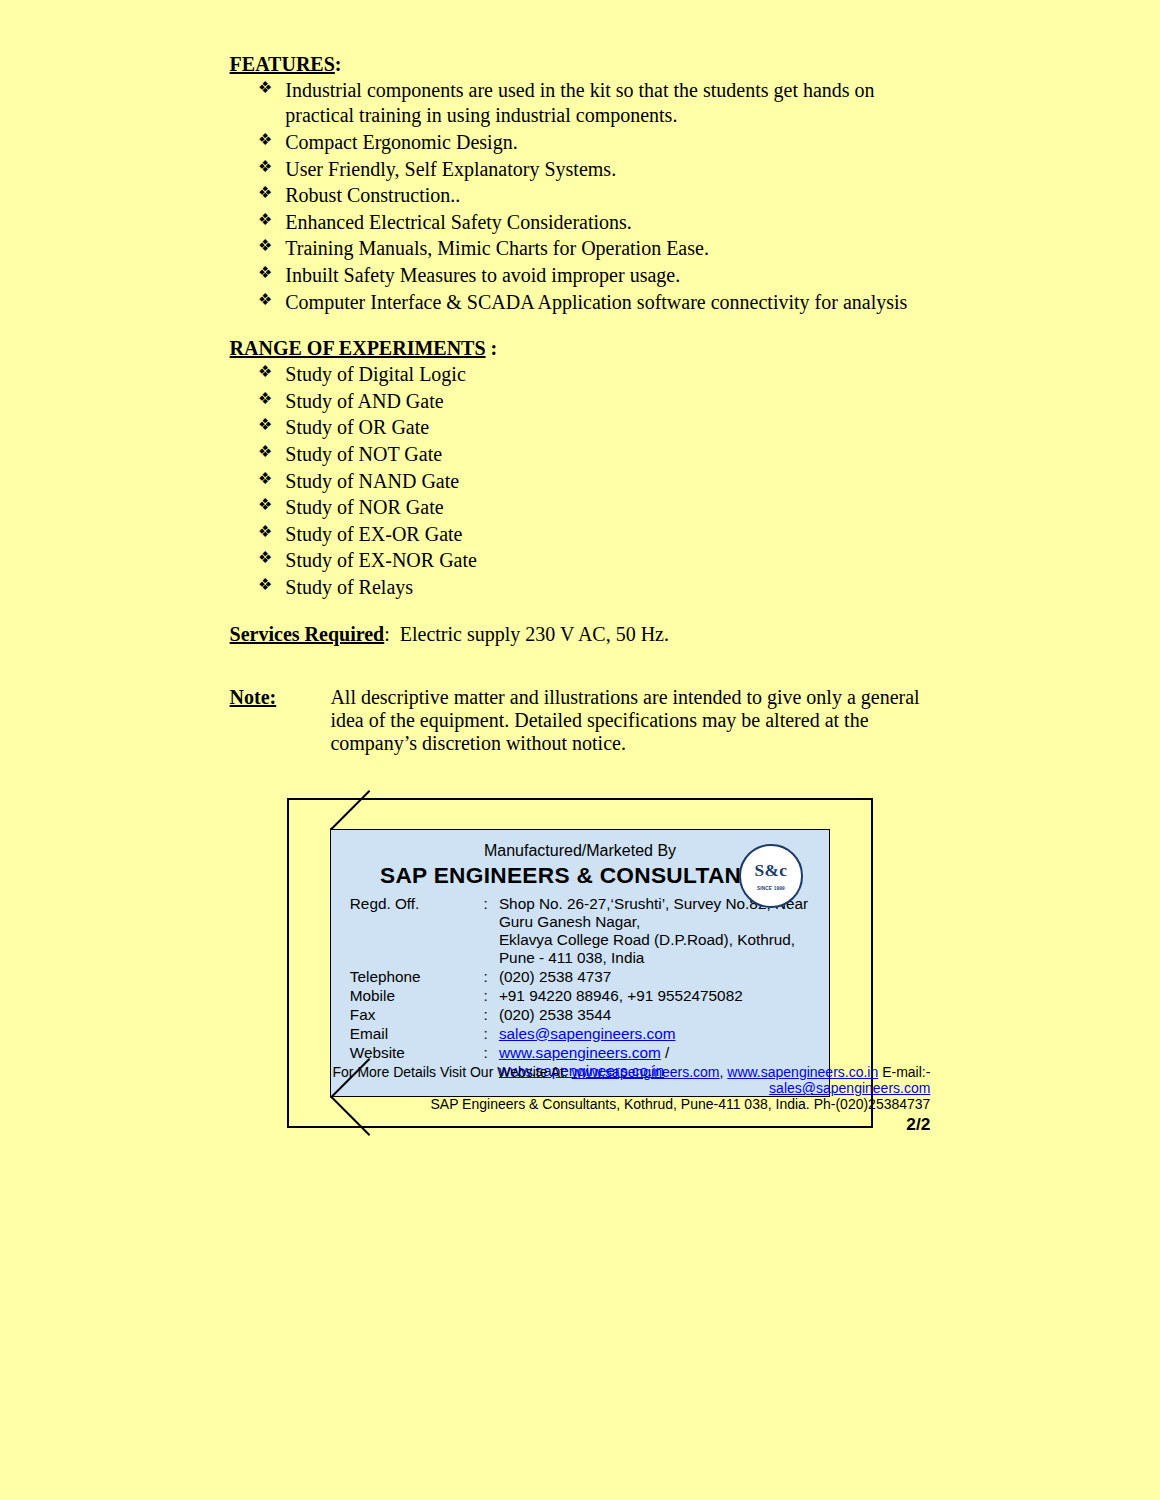FEATURES
:
Industrial components are used in the kit so that the students get hands on practical training in using industrial components.
Compact Ergonomic Design.
User Friendly, Self Explanatory Systems.
Robust Construction..
Enhanced Electrical Safety Considerations.
Training Manuals, Mimic Charts for Operation Ease.
Inbuilt Safety Measures to avoid improper usage.
Computer Interface & SCADA Application software connectivity for analysis
RANGE OF EXPERIMENTS
:
Study of Digital Logic
Study of AND Gate
Study of OR Gate
Study of NOT Gate
Study of NAND Gate
Study of NOR Gate
Study of EX-OR Gate
Study of EX-NOR Gate
Study of Relays
Services Required: Electric supply 230 V AC, 50 Hz.
Note:
All descriptive matter and illustrations are intended to give only a general idea of the equipment. Detailed specifications may be altered at the company’s discretion without notice.
Manufactured/Marketed By
SAP ENGINEERS & CONSULTANTS®
S&cSINCE 1999
| Regd. Off. | : | Shop No. 26-27,‘Srushti’, Survey No.82, Near Guru Ganesh Nagar, Eklavya College Road (D.P.Road), Kothrud, Pune - 411 038, India |
| Telephone | : | (020) 2538 4737 |
| Mobile | : | +91 94220 88946, +91 9552475082 |
| Fax | : | (020) 2538 3544 |
| Email | : | sales@sapengineers.com |
| Website | : | www.sapengineers.com / www.sapengineers.co.in |
For More Details Visit Our Website At: www.sapengineers.com, www.sapengineers.co.in E-mail:- sales@sapengineers.com SAP Engineers & Consultants, Kothrud, Pune-411 038, India. Ph-(020)25384737
2/2